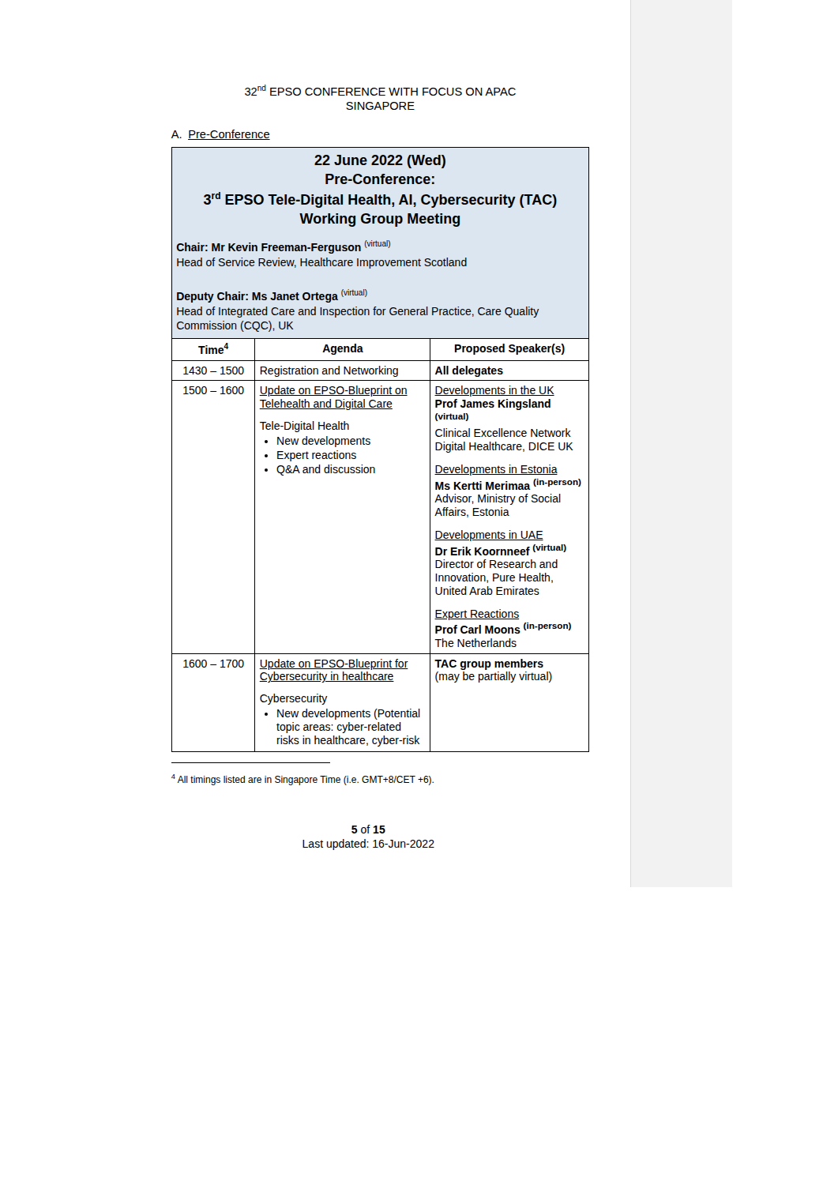32nd EPSO CONFERENCE WITH FOCUS ON APAC
SINGAPORE
A. Pre-Conference
| 22 June 2022 (Wed) Pre-Conference: 3 rd EPSO Tele-Digital Health, AI, Cybersecurity (TAC) Working Group Meeting Chair: Mr Kevin Freeman-Ferguson (virtual) Head of Service Review, Healthcare Improvement Scotland Deputy Chair: Ms Janet Ortega (virtual) Head of Integrated Care and Inspection for General Practice, Care Quality Commission (CQC), UK |
| Time 4 | Agenda | Proposed Speaker(s) |
| 1430 – 1500 | Registration and Networking | All delegates |
| 1500 – 1600 | Update on EPSO-Blueprint on Telehealth and Digital Care Tele-Digital Health New developments Expert reactions Q&A and discussion | Developments in the UK Prof James Kingsland (virtual) Clinical Excellence Network Digital Healthcare, DICE UK Developments in Estonia Ms Kertti Merimaa (in-person) Advisor, Ministry of Social Affairs, Estonia Developments in UAE Dr Erik Koornneef (virtual) Director of Research and Innovation, Pure Health, United Arab Emirates Expert Reactions Prof Carl Moons (in-person) The Netherlands |
| 1600 – 1700 | Update on EPSO-Blueprint for Cybersecurity in healthcare Cybersecurity New developments (Potential topic areas: cyber-related risks in healthcare, cyber-risk | TAC group members (may be partially virtual) |
4 All timings listed are in Singapore Time (i.e. GMT+8/CET +6).
5 of 15
Last updated: 16-Jun-2022